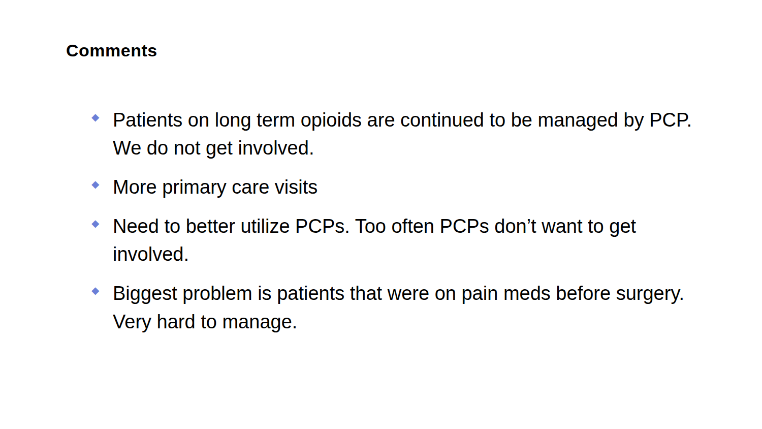Comments
Patients on long term opioids are continued to be managed by PCP. We do not get involved.
More primary care visits
Need to better utilize PCPs. Too often PCPs don’t want to get involved.
Biggest problem is patients that were on pain meds before surgery. Very hard to manage.